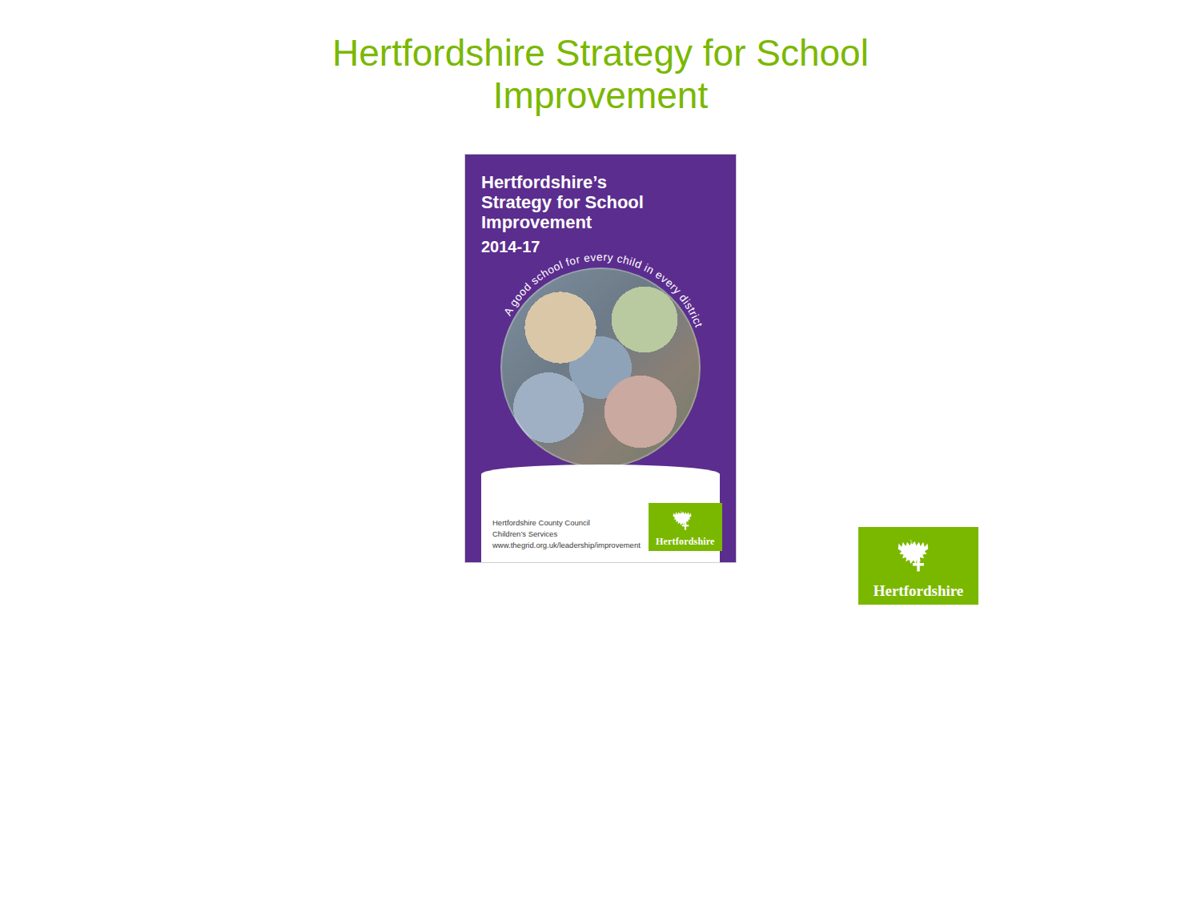Hertfordshire Strategy for School Improvement
Hertfordshire’s
Strategy for School
Improvement
2014-17
A good school for every child in every district
Hertfordshire County Council
Children’s Services
www.thegrid.org.uk/leadership/improvement
Hertfordshire
Hertfordshire